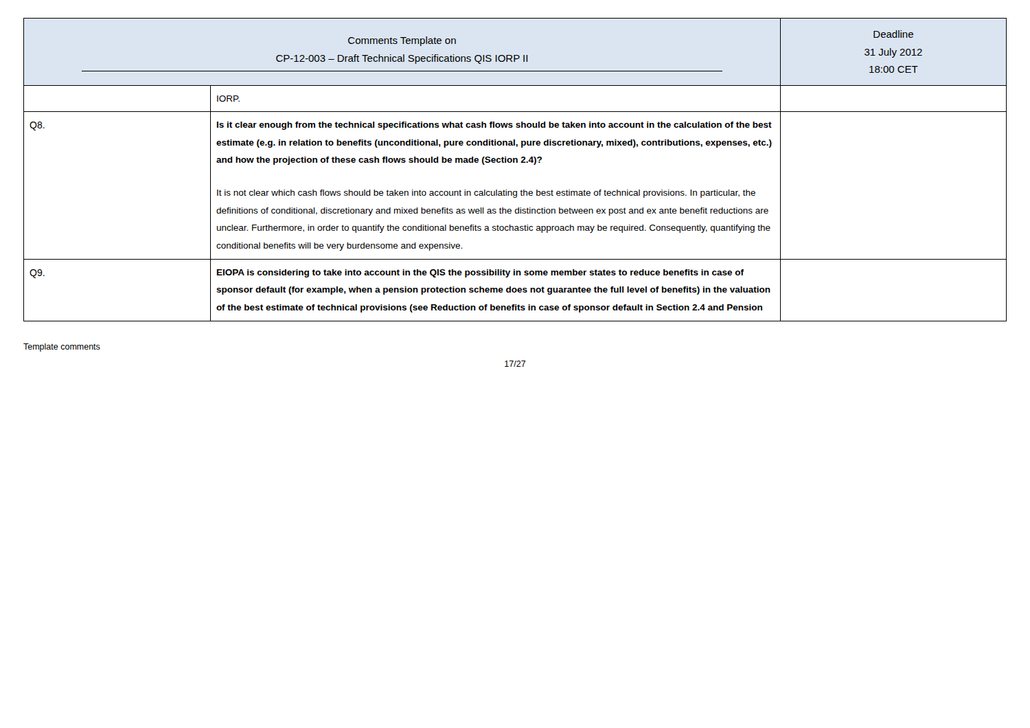| Comments Template on CP-12-003 – Draft Technical Specifications QIS IORP II | Deadline 31 July 2012 18:00 CET |
| | IORP. | |
| Q8. | Is it clear enough from the technical specifications what cash flows should be taken into account in the calculation of the best estimate (e.g. in relation to benefits (unconditional, pure conditional, pure discretionary, mixed), contributions, expenses, etc.) and how the projection of these cash flows should be made (Section 2.4)? It is not clear which cash flows should be taken into account in calculating the best estimate of technical provisions. In particular, the definitions of conditional, discretionary and mixed benefits as well as the distinction between ex post and ex ante benefit reductions are unclear. Furthermore, in order to quantify the conditional benefits a stochastic approach may be required. Consequently, quantifying the conditional benefits will be very burdensome and expensive. | |
| Q9. | EIOPA is considering to take into account in the QIS the possibility in some member states to reduce benefits in case of sponsor default (for example, when a pension protection scheme does not guarantee the full level of benefits) in the valuation of the best estimate of technical provisions (see Reduction of benefits in case of sponsor default in Section 2.4 and Pension | |
Template comments
17/27